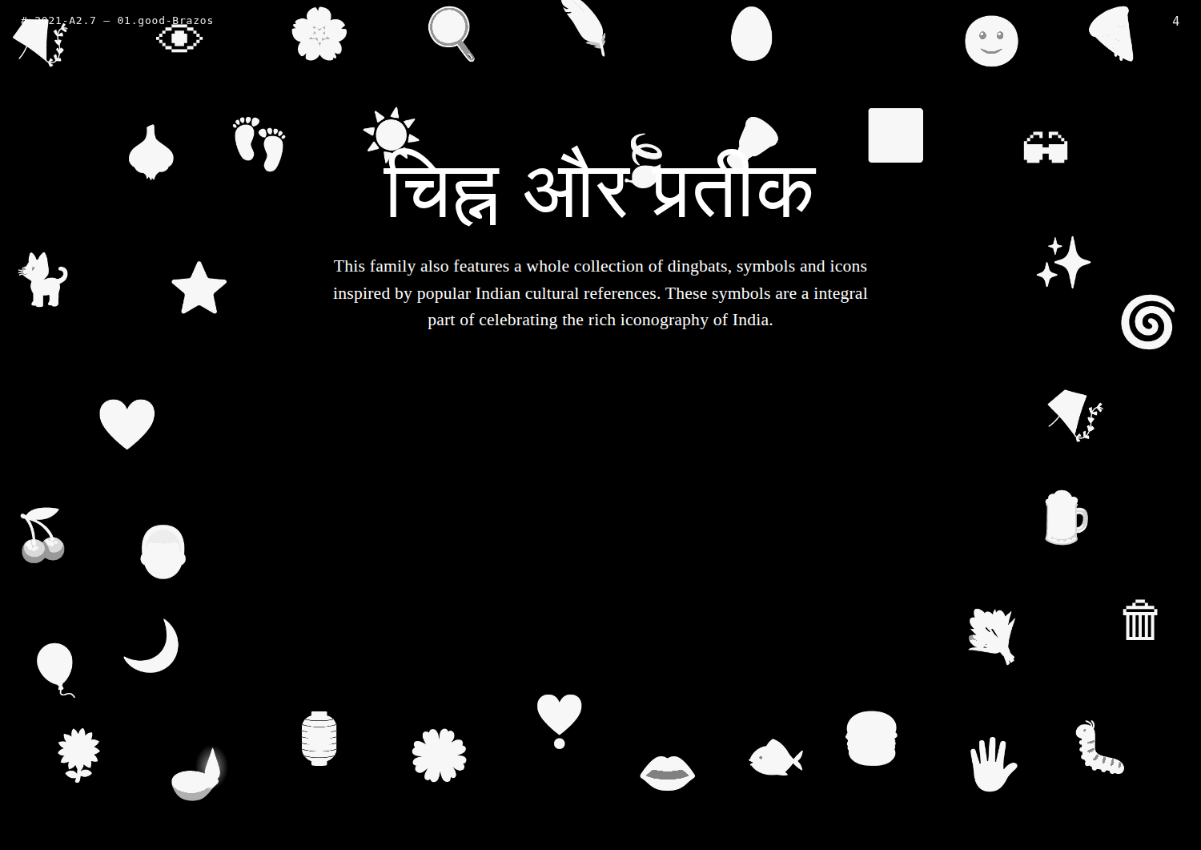# 2021-A2.7 — 01.good-Brazos 4
🪁 👁 🌸 🍳 🪶 🥚 🙂 🍕 🧄 👣 ☀️ 🍃 🪘 🔯 🕶 🐈 ⭐ 🤍 🍒 👨 🌙 🎈 ✨ 🌀 🪁 🍺 🗑 💐 🌻 🪔 🏮 🌼 ❣️ 👄 🐟 🍔 🖐 🐛
चिह्न और प्रतीक
This family also features a whole collection of dingbats, symbols and icons inspired by popular Indian cultural references. These symbols are a integral part of celebrating the rich iconography of India.